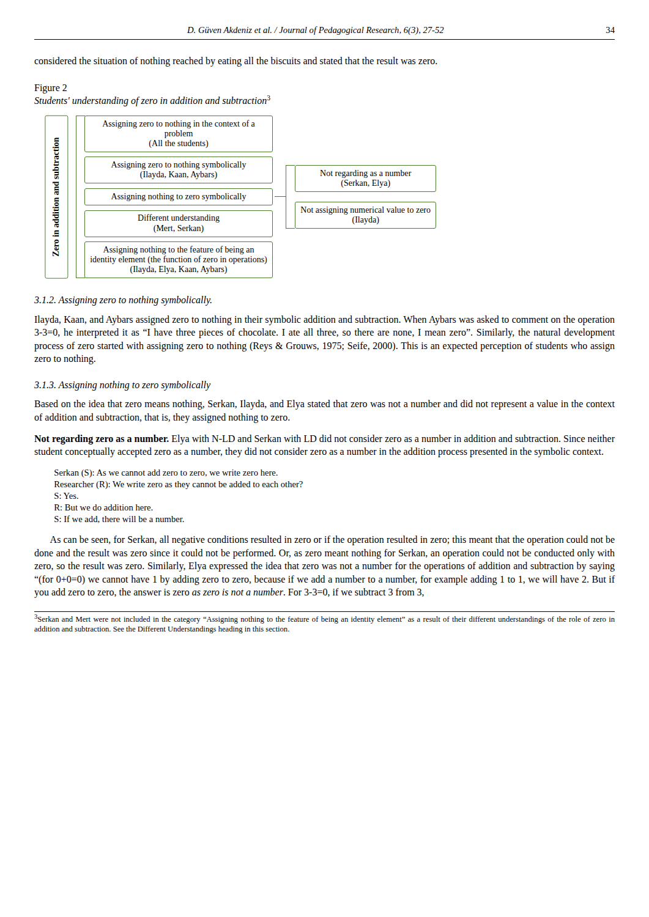D. Güven Akdeniz et al. / Journal of Pedagogical Research, 6(3), 27-52 34
considered the situation of nothing reached by eating all the biscuits and stated that the result was zero.
Figure 2
Students' understanding of zero in addition and subtraction3
Zero in addition and subtraction
Assigning zero to nothing in the context of a
problem
(All the students)
Assigning zero to nothing symbolically
(Ilayda, Kaan, Aybars)
Assigning nothing to zero symbolically
Different understanding
(Mert, Serkan)
Assigning nothing to the feature of being an
identity element (the function of zero in operations)
(Ilayda, Elya, Kaan, Aybars)
Not regarding as a number
(Serkan, Elya)
Not assigning numerical value to zero
(Ilayda)
3.1.2. Assigning zero to nothing symbolically.
Ilayda, Kaan, and Aybars assigned zero to nothing in their symbolic addition and subtraction. When Aybars was asked to comment on the operation 3-3=0, he interpreted it as “I have three pieces of chocolate. I ate all three, so there are none, I mean zero”. Similarly, the natural development process of zero started with assigning zero to nothing (Reys & Grouws, 1975; Seife, 2000). This is an expected perception of students who assign zero to nothing.
3.1.3. Assigning nothing to zero symbolically
Based on the idea that zero means nothing, Serkan, Ilayda, and Elya stated that zero was not a number and did not represent a value in the context of addition and subtraction, that is, they assigned nothing to zero.
Not regarding zero as a number. Elya with N-LD and Serkan with LD did not consider zero as a number in addition and subtraction. Since neither student conceptually accepted zero as a number, they did not consider zero as a number in the addition process presented in the symbolic context.
Serkan (S): As we cannot add zero to zero, we write zero here.
Researcher (R): We write zero as they cannot be added to each other?
S: Yes.
R: But we do addition here.
S: If we add, there will be a number.
As can be seen, for Serkan, all negative conditions resulted in zero or if the operation resulted in zero; this meant that the operation could not be done and the result was zero since it could not be performed. Or, as zero meant nothing for Serkan, an operation could not be conducted only with zero, so the result was zero. Similarly, Elya expressed the idea that zero was not a number for the operations of addition and subtraction by saying “(for 0+0=0) we cannot have 1 by adding zero to zero, because if we add a number to a number, for example adding 1 to 1, we will have 2. But if you add zero to zero, the answer is zero as zero is not a number. For 3-3=0, if we subtract 3 from 3,
3Serkan and Mert were not included in the category “Assigning nothing to the feature of being an identity element” as a result of their different understandings of the role of zero in addition and subtraction. See the Different Understandings heading in this section.